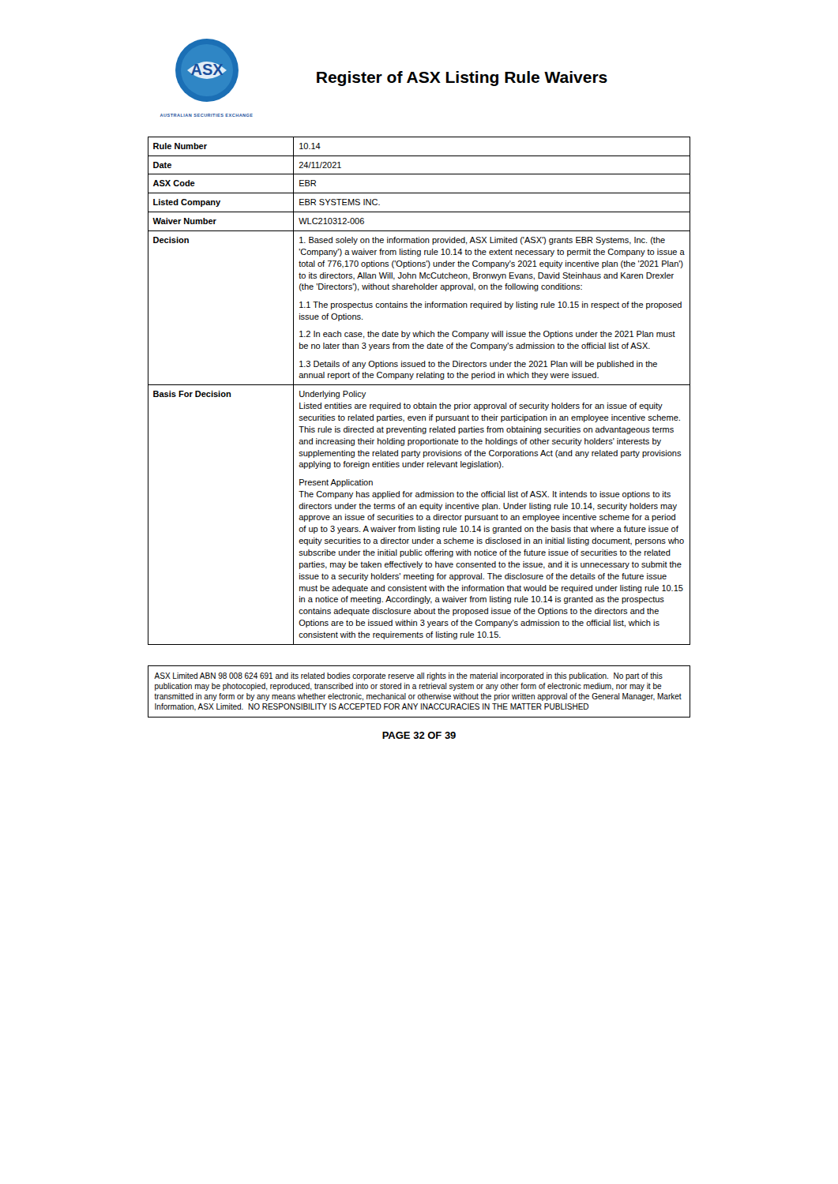ASX
AUSTRALIAN SECURITIES EXCHANGE
Register of ASX Listing Rule Waivers
| Rule Number | 10.14 |
| Date | 24/11/2021 |
| ASX Code | EBR |
| Listed Company | EBR SYSTEMS INC. |
| Waiver Number | WLC210312-006 |
| Decision | 1. Based solely on the information provided, ASX Limited ('ASX') grants EBR Systems, Inc. (the 'Company') a waiver from listing rule 10.14 to the extent necessary to permit the Company to issue a total of 776,170 options ('Options') under the Company's 2021 equity incentive plan (the '2021 Plan') to its directors, Allan Will, John McCutcheon, Bronwyn Evans, David Steinhaus and Karen Drexler (the 'Directors'), without shareholder approval, on the following conditions: 1.1 The prospectus contains the information required by listing rule 10.15 in respect of the proposed issue of Options. 1.2 In each case, the date by which the Company will issue the Options under the 2021 Plan must be no later than 3 years from the date of the Company's admission to the official list of ASX. 1.3 Details of any Options issued to the Directors under the 2021 Plan will be published in the annual report of the Company relating to the period in which they were issued. |
| Basis For Decision | Underlying Policy Listed entities are required to obtain the prior approval of security holders for an issue of equity securities to related parties, even if pursuant to their participation in an employee incentive scheme. This rule is directed at preventing related parties from obtaining securities on advantageous terms and increasing their holding proportionate to the holdings of other security holders' interests by supplementing the related party provisions of the Corporations Act (and any related party provisions applying to foreign entities under relevant legislation). Present Application The Company has applied for admission to the official list of ASX. It intends to issue options to its directors under the terms of an equity incentive plan. Under listing rule 10.14, security holders may approve an issue of securities to a director pursuant to an employee incentive scheme for a period of up to 3 years. A waiver from listing rule 10.14 is granted on the basis that where a future issue of equity securities to a director under a scheme is disclosed in an initial listing document, persons who subscribe under the initial public offering with notice of the future issue of securities to the related parties, may be taken effectively to have consented to the issue, and it is unnecessary to submit the issue to a security holders' meeting for approval. The disclosure of the details of the future issue must be adequate and consistent with the information that would be required under listing rule 10.15 in a notice of meeting. Accordingly, a waiver from listing rule 10.14 is granted as the prospectus contains adequate disclosure about the proposed issue of the Options to the directors and the Options are to be issued within 3 years of the Company's admission to the official list, which is consistent with the requirements of listing rule 10.15. |
ASX Limited ABN 98 008 624 691 and its related bodies corporate reserve all rights in the material incorporated in this publication. No part of this publication may be photocopied, reproduced, transcribed into or stored in a retrieval system or any other form of electronic medium, nor may it be transmitted in any form or by any means whether electronic, mechanical or otherwise without the prior written approval of the General Manager, Market Information, ASX Limited. NO RESPONSIBILITY IS ACCEPTED FOR ANY INACCURACIES IN THE MATTER PUBLISHED
PAGE 32 OF 39